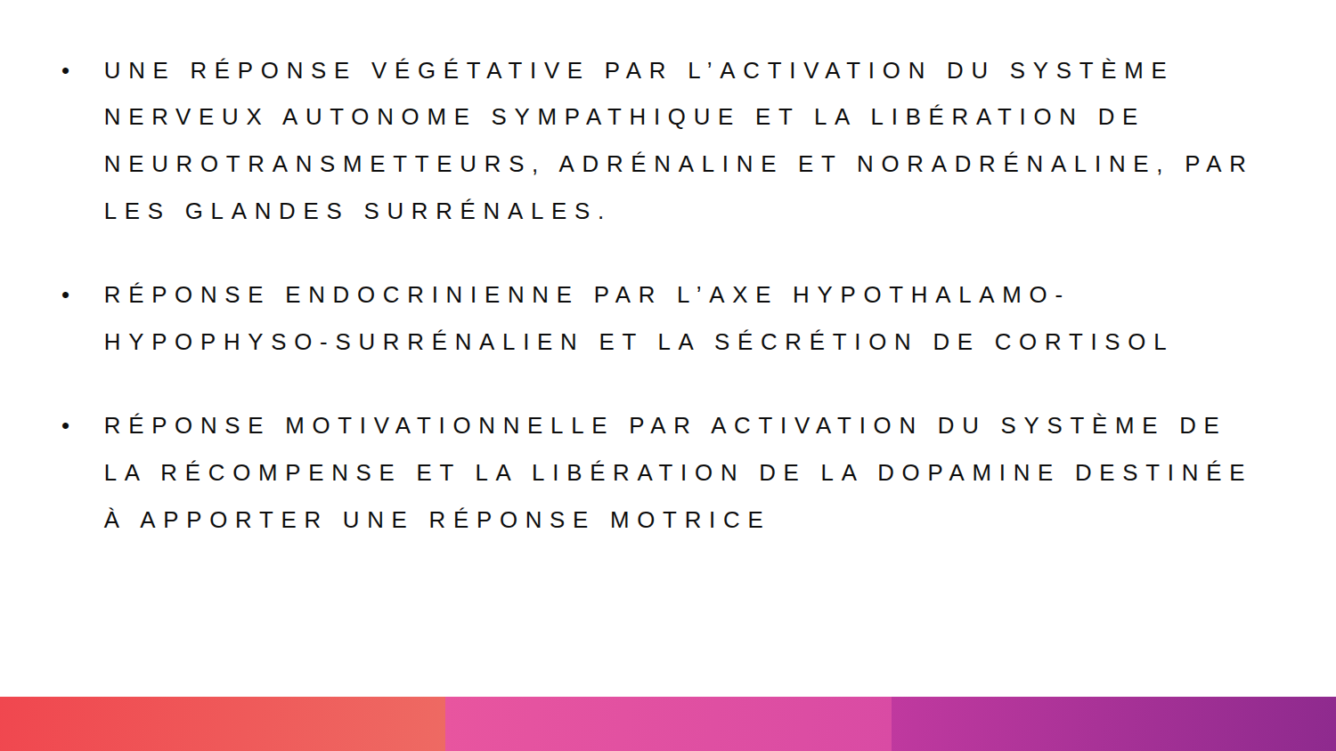Une réponse végétative par l’activation du système nerveux autonome sympathique et la libération de neurotransmetteurs, adrénaline et noradrénaline, par les glandes surrénales.
Réponse endocrinienne par l’axe hypothalamo-hypophyso-surrénalien et la sécrétion de cortisol
Réponse motivationnelle par activation du système de la récompense et la libération de la dopamine destinée à apporter une réponse motrice